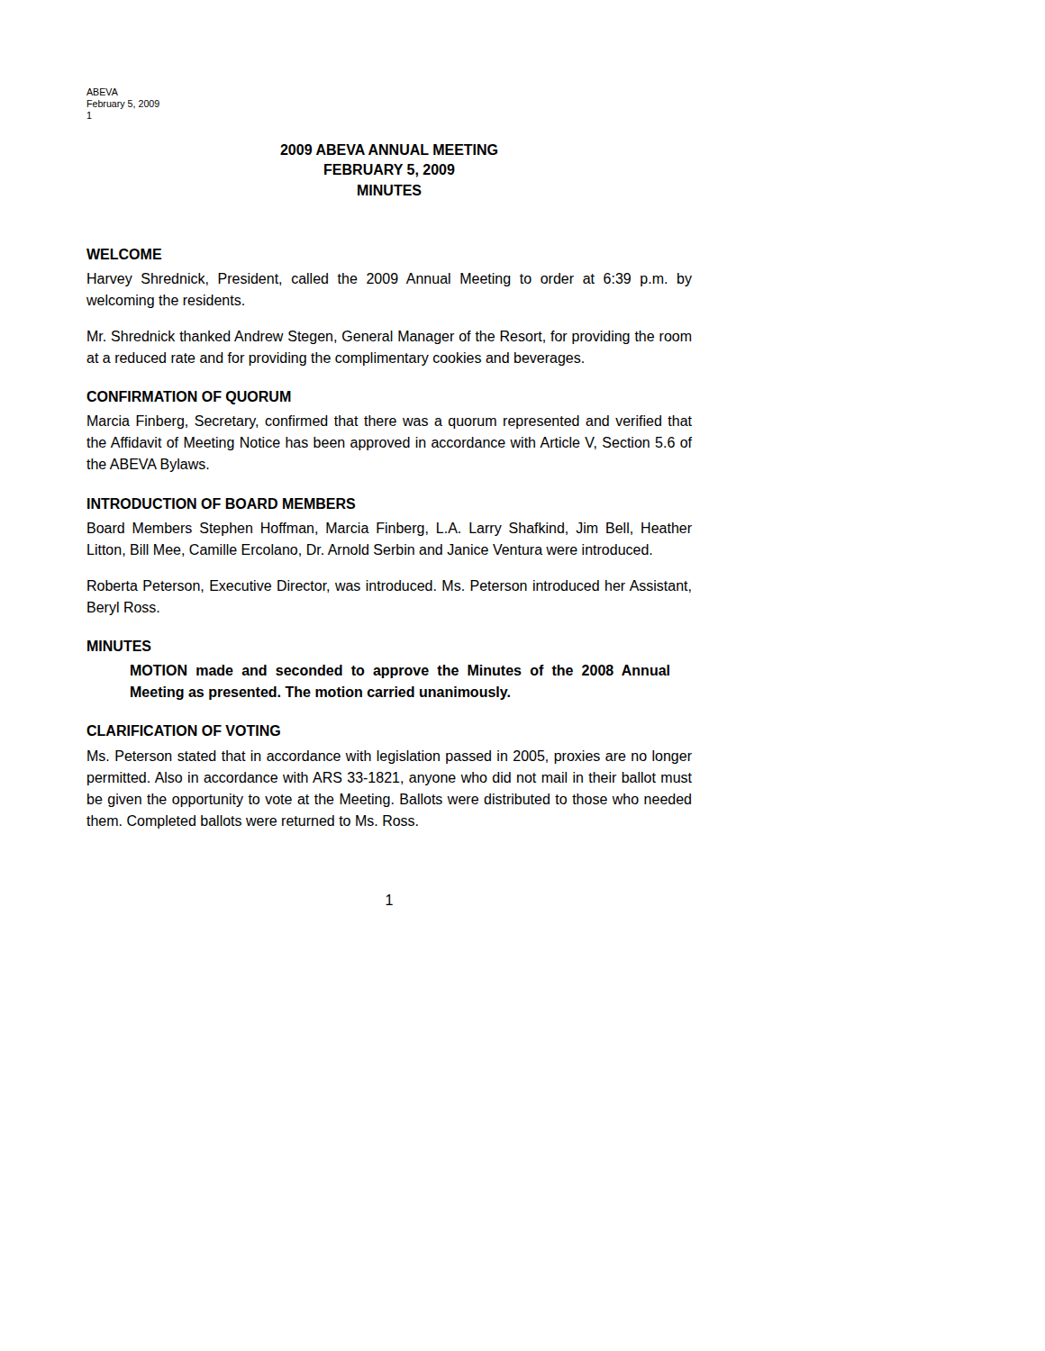ABEVA
February 5, 2009
1
2009 ABEVA ANNUAL MEETING
FEBRUARY 5, 2009
MINUTES
WELCOME
Harvey Shrednick, President, called the 2009 Annual Meeting to order at 6:39 p.m. by welcoming the residents.
Mr. Shrednick thanked Andrew Stegen, General Manager of the Resort, for providing the room at a reduced rate and for providing the complimentary cookies and beverages.
CONFIRMATION OF QUORUM
Marcia Finberg, Secretary, confirmed that there was a quorum represented and verified that the Affidavit of Meeting Notice has been approved in accordance with Article V, Section 5.6 of the ABEVA Bylaws.
INTRODUCTION OF BOARD MEMBERS
Board Members Stephen Hoffman, Marcia Finberg, L.A. Larry Shafkind, Jim Bell, Heather Litton, Bill Mee, Camille Ercolano, Dr. Arnold Serbin and Janice Ventura were introduced.
Roberta Peterson, Executive Director, was introduced. Ms. Peterson introduced her Assistant, Beryl Ross.
MINUTES
MOTION made and seconded to approve the Minutes of the 2008 Annual Meeting as presented. The motion carried unanimously.
CLARIFICATION OF VOTING
Ms. Peterson stated that in accordance with legislation passed in 2005, proxies are no longer permitted. Also in accordance with ARS 33-1821, anyone who did not mail in their ballot must be given the opportunity to vote at the Meeting. Ballots were distributed to those who needed them. Completed ballots were returned to Ms. Ross.
1